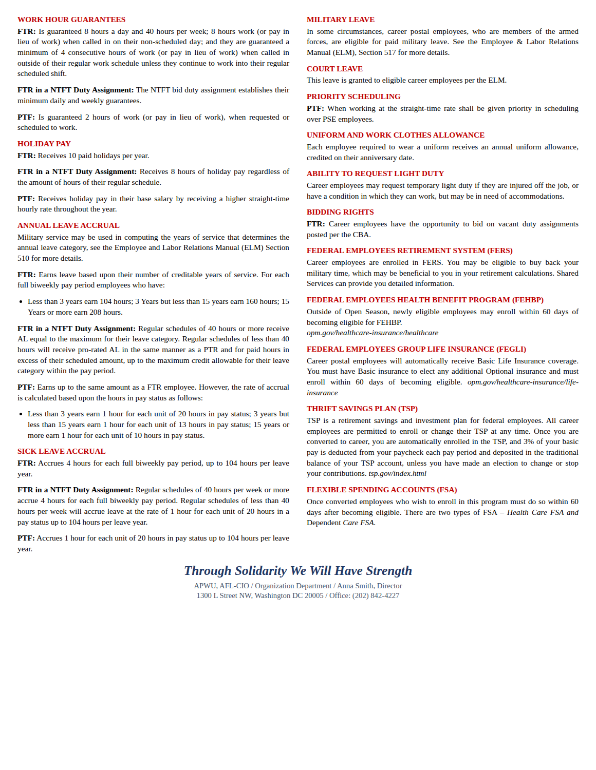Work Hour Guarantees
FTR: Is guaranteed 8 hours a day and 40 hours per week; 8 hours work (or pay in lieu of work) when called in on their non-scheduled day; and they are guaranteed a minimum of 4 consecutive hours of work (or pay in lieu of work) when called in outside of their regular work schedule unless they continue to work into their regular scheduled shift.
FTR in a NTFT Duty Assignment: The NTFT bid duty assignment establishes their minimum daily and weekly guarantees.
PTF: Is guaranteed 2 hours of work (or pay in lieu of work), when requested or scheduled to work.
Holiday Pay
FTR: Receives 10 paid holidays per year.
FTR in a NTFT Duty Assignment: Receives 8 hours of holiday pay regardless of the amount of hours of their regular schedule.
PTF: Receives holiday pay in their base salary by receiving a higher straight-time hourly rate throughout the year.
Annual Leave Accrual
Military service may be used in computing the years of service that determines the annual leave category, see the Employee and Labor Relations Manual (ELM) Section 510 for more details.
FTR: Earns leave based upon their number of creditable years of service. For each full biweekly pay period employees who have:
Less than 3 years earn 104 hours; 3 Years but less than 15 years earn 160 hours; 15 Years or more earn 208 hours.
FTR in a NTFT Duty Assignment: Regular schedules of 40 hours or more receive AL equal to the maximum for their leave category. Regular schedules of less than 40 hours will receive pro-rated AL in the same manner as a PTR and for paid hours in excess of their scheduled amount, up to the maximum credit allowable for their leave category within the pay period.
PTF: Earns up to the same amount as a FTR employee. However, the rate of accrual is calculated based upon the hours in pay status as follows:
Less than 3 years earn 1 hour for each unit of 20 hours in pay status; 3 years but less than 15 years earn 1 hour for each unit of 13 hours in pay status; 15 years or more earn 1 hour for each unit of 10 hours in pay status.
Sick Leave Accrual
FTR: Accrues 4 hours for each full biweekly pay period, up to 104 hours per leave year.
FTR in a NTFT Duty Assignment: Regular schedules of 40 hours per week or more accrue 4 hours for each full biweekly pay period. Regular schedules of less than 40 hours per week will accrue leave at the rate of 1 hour for each unit of 20 hours in a pay status up to 104 hours per leave year.
PTF: Accrues 1 hour for each unit of 20 hours in pay status up to 104 hours per leave year.
Military Leave
In some circumstances, career postal employees, who are members of the armed forces, are eligible for paid military leave. See the Employee & Labor Relations Manual (ELM), Section 517 for more details.
Court Leave
This leave is granted to eligible career employees per the ELM.
Priority Scheduling
PTF: When working at the straight-time rate shall be given priority in scheduling over PSE employees.
Uniform and Work Clothes Allowance
Each employee required to wear a uniform receives an annual uniform allowance, credited on their anniversary date.
Ability to Request Light Duty
Career employees may request temporary light duty if they are injured off the job, or have a condition in which they can work, but may be in need of accommodations.
Bidding Rights
FTR: Career employees have the opportunity to bid on vacant duty assignments posted per the CBA.
Federal Employees Retirement System (FERS)
Career employees are enrolled in FERS. You may be eligible to buy back your military time, which may be beneficial to you in your retirement calculations. Shared Services can provide you detailed information.
Federal Employees Health Benefit Program (FEHBP)
Outside of Open Season, newly eligible employees may enroll within 60 days of becoming eligible for FEHBP.
opm.gov/healthcare-insurance/healthcare
Federal Employees Group Life Insurance (FEGLI)
Career postal employees will automatically receive Basic Life Insurance coverage. You must have Basic insurance to elect any additional Optional insurance and must enroll within 60 days of becoming eligible. opm.gov/healthcare-insurance/life-insurance
Thrift Savings Plan (TSP)
TSP is a retirement savings and investment plan for federal employees. All career employees are permitted to enroll or change their TSP at any time. Once you are converted to career, you are automatically enrolled in the TSP, and 3% of your basic pay is deducted from your paycheck each pay period and deposited in the traditional balance of your TSP account, unless you have made an election to change or stop your contributions. tsp.gov/index.html
Flexible Spending Accounts (FSA)
Once converted employees who wish to enroll in this program must do so within 60 days after becoming eligible. There are two types of FSA – Health Care FSA and Dependent Care FSA.
Through Solidarity We Will Have Strength
APWU, AFL-CIO / Organization Department / Anna Smith, Director
1300 L Street NW, Washington DC 20005 / Office: (202) 842-4227